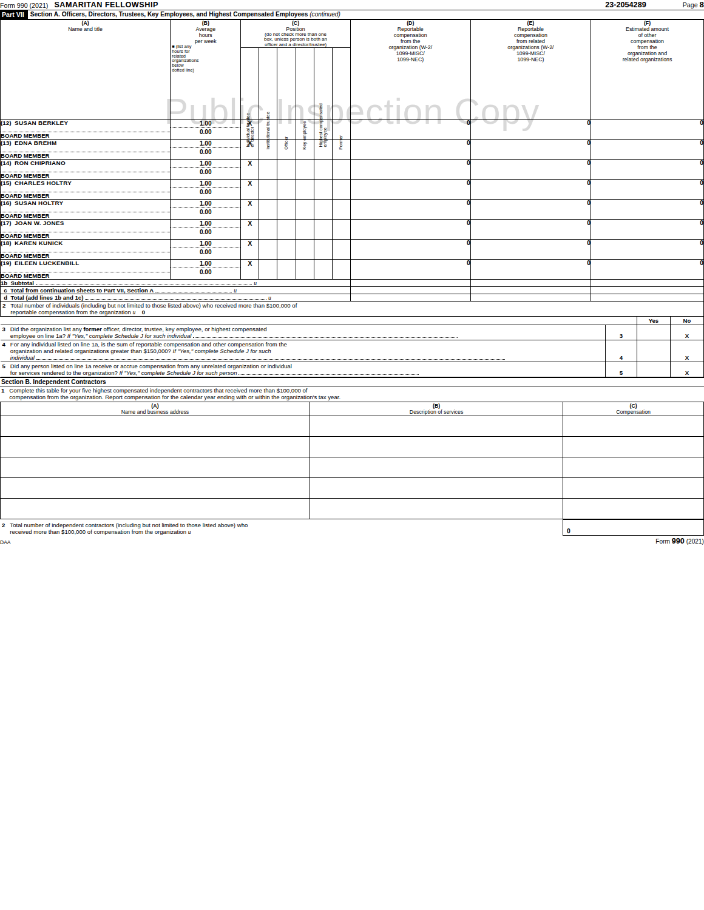Public Inspection Copy
20SA600
Form 990 (2021) SAMARITAN FELLOWSHIP 23-2054289 Page 8
Part VII
Section A. Officers, Directors, Trustees, Key Employees, and Highest Compensated Employees (continued)
| (A) Name and title | (B) Average hours per week ■ (list any hours for related organizations below dotted line) | (C) Position (do not check more than one box, unless person is both an officer and a director/trustee) | (D) Reportable compensation from the organization (W-2/ 1099-MISC/ 1099-NEC) | (E) Reportable compensation from related organizations (W-2/ 1099-MISC/ 1099-NEC) | (F) Estimated amount of other compensation from the organization and related organizations |
| Individual trustee or director | Institutional trustee | Officer | Key employee | Highest compensated employee | Former |
| (12) SUSAN BERKLEY BOARD MEMBER | 1.00 0.00 | X | | | | | | 0 | 0 | 0 |
| (13) EDNA BREHM BOARD MEMBER | 1.00 0.00 | X | | | | | | 0 | 0 | 0 |
| (14) RON CHIPRIANO BOARD MEMBER | 1.00 0.00 | X | | | | | | 0 | 0 | 0 |
| (15) CHARLES HOLTRY BOARD MEMBER | 1.00 0.00 | X | | | | | | 0 | 0 | 0 |
| (16) SUSAN HOLTRY BOARD MEMBER | 1.00 0.00 | X | | | | | | 0 | 0 | 0 |
| (17) JOAN W. JONES BOARD MEMBER | 1.00 0.00 | X | | | | | | 0 | 0 | 0 |
| (18) KAREN KUNICK BOARD MEMBER | 1.00 0.00 | X | | | | | | 0 | 0 | 0 |
| (19) EILEEN LUCKENBILL BOARD MEMBER | 1.00 0.00 | X | | | | | | 0 | 0 | 0 |
| 1b Subtotal u | | | |
| c Total from continuation sheets to Part VII, Section A u | | | |
| d Total (add lines 1b and 1c) u | | | |
| 2 Total number of individuals (including but not limited to those listed above) who received more than $100,000 of reportable compensation from the organization u 0 |
| | | Yes | No |
| 3 Did the organization list any former officer, director, trustee, key employee, or highest compensated employee on line 1a? If "Yes," complete Schedule J for such individual | 3 | | X |
| 4 For any individual listed on line 1a, is the sum of reportable compensation and other compensation from the organization and related organizations greater than $150,000? If "Yes," complete Schedule J for such individual | 4 | | X |
| 5 Did any person listed on line 1a receive or accrue compensation from any unrelated organization or individual for services rendered to the organization? If "Yes," complete Schedule J for such person | 5 | | X |
Section B. Independent Contractors
1 Complete this table for your five highest compensated independent contractors that received more than $100,000 of
compensation from the organization. Report compensation for the calendar year ending with or within the organization's tax year.
| (A) Name and business address | (B) Description of services | (C) Compensation |
| 2 Total number of independent contractors (including but not limited to those listed above) who received more than $100,000 of compensation from the organization u | 0 |
DAA
Form 990 (2021)